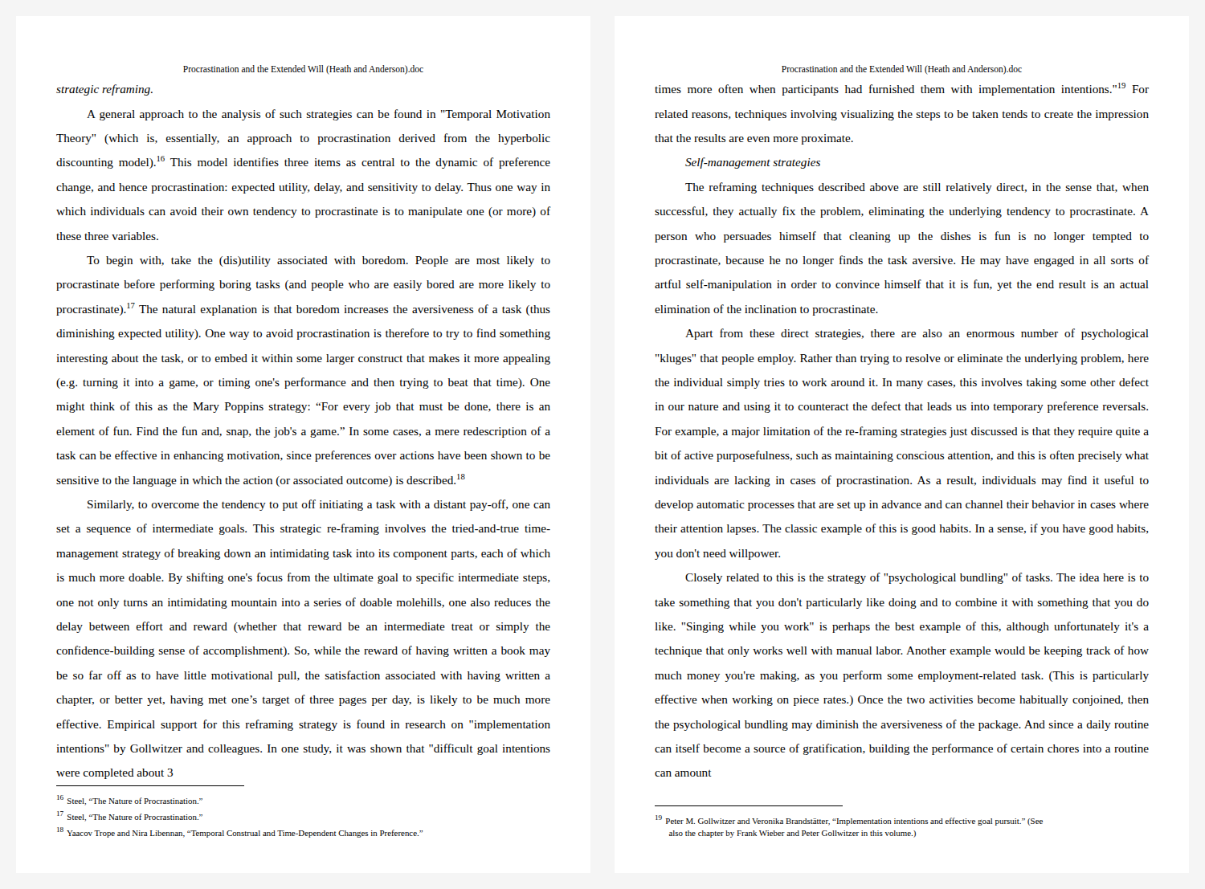Procrastination and the Extended Will (Heath and Anderson).doc
strategic reframing.
A general approach to the analysis of such strategies can be found in "Temporal Motivation Theory" (which is, essentially, an approach to procrastination derived from the hyperbolic discounting model).16 This model identifies three items as central to the dynamic of preference change, and hence procrastination: expected utility, delay, and sensitivity to delay. Thus one way in which individuals can avoid their own tendency to procrastinate is to manipulate one (or more) of these three variables.
To begin with, take the (dis)utility associated with boredom. People are most likely to procrastinate before performing boring tasks (and people who are easily bored are more likely to procrastinate).17 The natural explanation is that boredom increases the aversiveness of a task (thus diminishing expected utility). One way to avoid procrastination is therefore to try to find something interesting about the task, or to embed it within some larger construct that makes it more appealing (e.g. turning it into a game, or timing one's performance and then trying to beat that time). One might think of this as the Mary Poppins strategy: “For every job that must be done, there is an element of fun. Find the fun and, snap, the job's a game.” In some cases, a mere redescription of a task can be effective in enhancing motivation, since preferences over actions have been shown to be sensitive to the language in which the action (or associated outcome) is described.18
Similarly, to overcome the tendency to put off initiating a task with a distant pay-off, one can set a sequence of intermediate goals. This strategic re-framing involves the tried-and-true time-management strategy of breaking down an intimidating task into its component parts, each of which is much more doable. By shifting one's focus from the ultimate goal to specific intermediate steps, one not only turns an intimidating mountain into a series of doable molehills, one also reduces the delay between effort and reward (whether that reward be an intermediate treat or simply the confidence-building sense of accomplishment). So, while the reward of having written a book may be so far off as to have little motivational pull, the satisfaction associated with having written a chapter, or better yet, having met one’s target of three pages per day, is likely to be much more effective. Empirical support for this reframing strategy is found in research on "implementation intentions" by Gollwitzer and colleagues. In one study, it was shown that "difficult goal intentions were completed about 3
16 Steel, “The Nature of Procrastination.”
17 Steel, “The Nature of Procrastination.”
18 Yaacov Trope and Nira Libennan, “Temporal Construal and Time-Dependent Changes in Preference.”
Procrastination and the Extended Will (Heath and Anderson).doc
times more often when participants had furnished them with implementation intentions."19 For related reasons, techniques involving visualizing the steps to be taken tends to create the impression that the results are even more proximate.
Self-management strategies
The reframing techniques described above are still relatively direct, in the sense that, when successful, they actually fix the problem, eliminating the underlying tendency to procrastinate. A person who persuades himself that cleaning up the dishes is fun is no longer tempted to procrastinate, because he no longer finds the task aversive. He may have engaged in all sorts of artful self-manipulation in order to convince himself that it is fun, yet the end result is an actual elimination of the inclination to procrastinate.
Apart from these direct strategies, there are also an enormous number of psychological "kluges" that people employ. Rather than trying to resolve or eliminate the underlying problem, here the individual simply tries to work around it. In many cases, this involves taking some other defect in our nature and using it to counteract the defect that leads us into temporary preference reversals. For example, a major limitation of the re-framing strategies just discussed is that they require quite a bit of active purposefulness, such as maintaining conscious attention, and this is often precisely what individuals are lacking in cases of procrastination. As a result, individuals may find it useful to develop automatic processes that are set up in advance and can channel their behavior in cases where their attention lapses. The classic example of this is good habits. In a sense, if you have good habits, you don't need willpower.
Closely related to this is the strategy of "psychological bundling" of tasks. The idea here is to take something that you don't particularly like doing and to combine it with something that you do like. "Singing while you work" is perhaps the best example of this, although unfortunately it's a technique that only works well with manual labor. Another example would be keeping track of how much money you're making, as you perform some employment-related task. (This is particularly effective when working on piece rates.) Once the two activities become habitually conjoined, then the psychological bundling may diminish the aversiveness of the package. And since a daily routine can itself become a source of gratification, building the performance of certain chores into a routine can amount
19 Peter M. Gollwitzer and Veronika Brandstätter, “Implementation intentions and effective goal pursuit.” (See also the chapter by Frank Wieber and Peter Gollwitzer in this volume.)